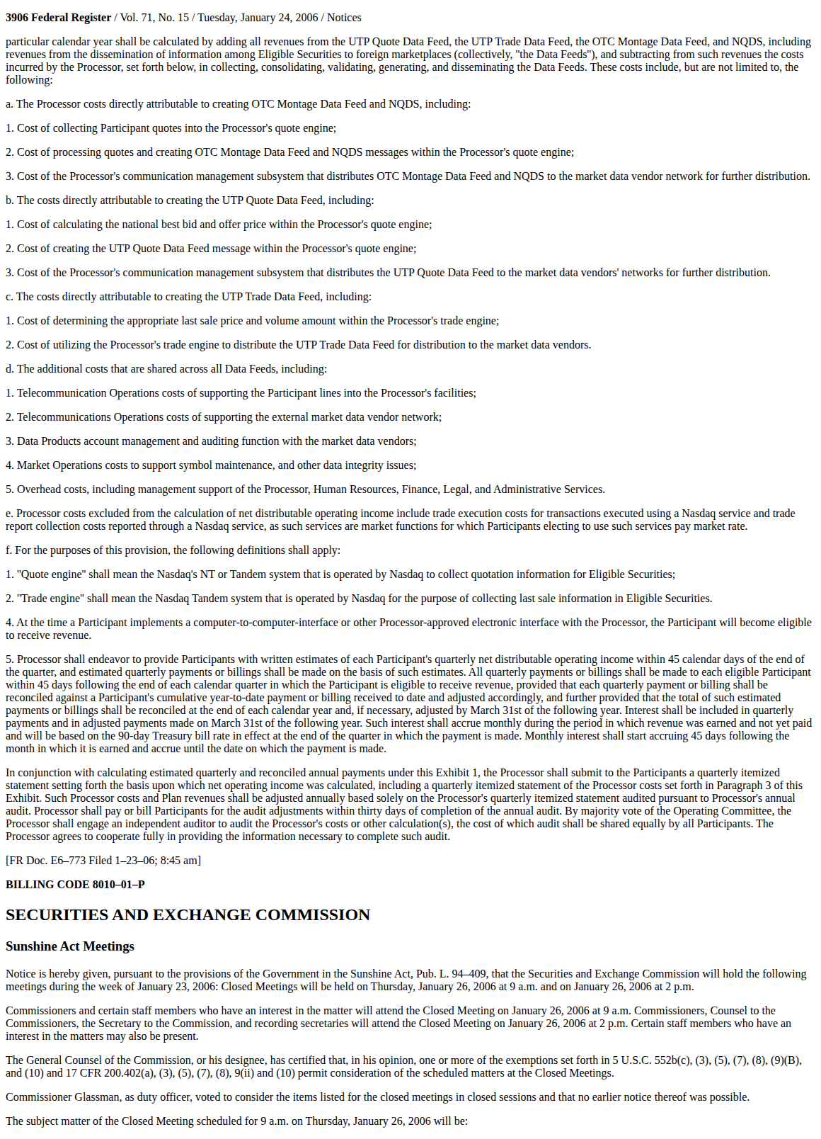3906 Federal Register / Vol. 71, No. 15 / Tuesday, January 24, 2006 / Notices
particular calendar year shall be calculated by adding all revenues from the UTP Quote Data Feed, the UTP Trade Data Feed, the OTC Montage Data Feed, and NQDS, including revenues from the dissemination of information among Eligible Securities to foreign marketplaces (collectively, ''the Data Feeds''), and subtracting from such revenues the costs incurred by the Processor, set forth below, in collecting, consolidating, validating, generating, and disseminating the Data Feeds. These costs include, but are not limited to, the following:
a. The Processor costs directly attributable to creating OTC Montage Data Feed and NQDS, including:
1. Cost of collecting Participant quotes into the Processor's quote engine;
2. Cost of processing quotes and creating OTC Montage Data Feed and NQDS messages within the Processor's quote engine;
3. Cost of the Processor's communication management subsystem that distributes OTC Montage Data Feed and NQDS to the market data vendor network for further distribution.
b. The costs directly attributable to creating the UTP Quote Data Feed, including:
1. Cost of calculating the national best bid and offer price within the Processor's quote engine;
2. Cost of creating the UTP Quote Data Feed message within the Processor's quote engine;
3. Cost of the Processor's communication management subsystem that distributes the UTP Quote Data Feed to the market data vendors' networks for further distribution.
c. The costs directly attributable to creating the UTP Trade Data Feed, including:
1. Cost of determining the appropriate last sale price and volume amount within the Processor's trade engine;
2. Cost of utilizing the Processor's trade engine to distribute the UTP Trade Data Feed for distribution to the market data vendors.
d. The additional costs that are shared across all Data Feeds, including:
1. Telecommunication Operations costs of supporting the Participant lines into the Processor's facilities;
2. Telecommunications Operations costs of supporting the external market data vendor network;
3. Data Products account management and auditing function with the market data vendors;
4. Market Operations costs to support symbol maintenance, and other data integrity issues;
5. Overhead costs, including management support of the Processor, Human Resources, Finance, Legal, and Administrative Services.
e. Processor costs excluded from the calculation of net distributable operating income include trade execution costs for transactions executed using a Nasdaq service and trade report collection costs reported through a Nasdaq service, as such services are market functions for which Participants electing to use such services pay market rate.
f. For the purposes of this provision, the following definitions shall apply:
1. ''Quote engine'' shall mean the Nasdaq's NT or Tandem system that is operated by Nasdaq to collect quotation information for Eligible Securities;
2. ''Trade engine'' shall mean the Nasdaq Tandem system that is operated by Nasdaq for the purpose of collecting last sale information in Eligible Securities.
4. At the time a Participant implements a computer-to-computer-interface or other Processor-approved electronic interface with the Processor, the Participant will become eligible to receive revenue.
5. Processor shall endeavor to provide Participants with written estimates of each Participant's quarterly net distributable operating income within 45 calendar days of the end of the quarter, and estimated quarterly payments or billings shall be made on the basis of such estimates. All quarterly payments or billings shall be made to each eligible Participant within 45 days following the end of each calendar quarter in which the Participant is eligible to receive revenue, provided that each quarterly payment or billing shall be reconciled against a Participant's cumulative year-to-date payment or billing received to date and adjusted accordingly, and further provided that the total of such estimated payments or billings shall be reconciled at the end of each calendar year and, if necessary, adjusted by March 31st of the following year. Interest shall be included in quarterly payments and in adjusted payments made on March 31st of the following year. Such interest shall accrue monthly during the period in which revenue was earned and not yet paid and will be based on the 90-day Treasury bill rate in effect at the end of the quarter in which the payment is made. Monthly interest shall start accruing 45 days following the month in which it is earned and accrue until the date on which the payment is made.
In conjunction with calculating estimated quarterly and reconciled annual payments under this Exhibit 1, the Processor shall submit to the Participants a quarterly itemized statement setting forth the basis upon which net operating income was calculated, including a quarterly itemized statement of the Processor costs set forth in Paragraph 3 of this Exhibit. Such Processor costs and Plan revenues shall be adjusted annually based solely on the Processor's quarterly itemized statement audited pursuant to Processor's annual audit. Processor shall pay or bill Participants for the audit adjustments within thirty days of completion of the annual audit. By majority vote of the Operating Committee, the Processor shall engage an independent auditor to audit the Processor's costs or other calculation(s), the cost of which audit shall be shared equally by all Participants. The Processor agrees to cooperate fully in providing the information necessary to complete such audit.
[FR Doc. E6–773 Filed 1–23–06; 8:45 am]
BILLING CODE 8010–01–P
SECURITIES AND EXCHANGE COMMISSION
Sunshine Act Meetings
Notice is hereby given, pursuant to the provisions of the Government in the Sunshine Act, Pub. L. 94–409, that the Securities and Exchange Commission will hold the following meetings during the week of January 23, 2006: Closed Meetings will be held on Thursday, January 26, 2006 at 9 a.m. and on January 26, 2006 at 2 p.m.
Commissioners and certain staff members who have an interest in the matter will attend the Closed Meeting on January 26, 2006 at 9 a.m. Commissioners, Counsel to the Commissioners, the Secretary to the Commission, and recording secretaries will attend the Closed Meeting on January 26, 2006 at 2 p.m. Certain staff members who have an interest in the matters may also be present.
The General Counsel of the Commission, or his designee, has certified that, in his opinion, one or more of the exemptions set forth in 5 U.S.C. 552b(c), (3), (5), (7), (8), (9)(B), and (10) and 17 CFR 200.402(a), (3), (5), (7), (8), 9(ii) and (10) permit consideration of the scheduled matters at the Closed Meetings.
Commissioner Glassman, as duty officer, voted to consider the items listed for the closed meetings in closed sessions and that no earlier notice thereof was possible.
The subject matter of the Closed Meeting scheduled for 9 a.m. on Thursday, January 26, 2006 will be: